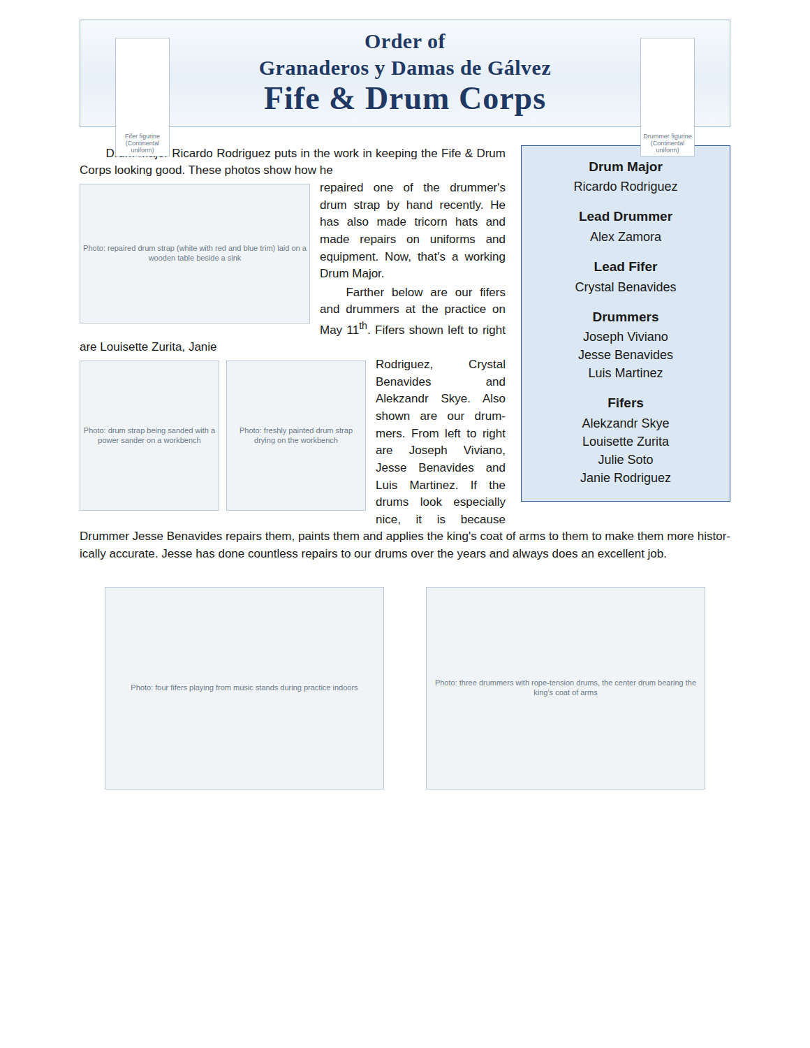Fifer figurine
(Continental uniform)
Drummer figurine
(Continental uniform)
Order of
Granaderos y Damas de Gálvez
Fife & Drum Corps
Drum Major
Ricardo Rodriguez
Lead Drummer
Alex Zamora
Lead Fifer
Crystal Benavides
Drummers
Joseph Viviano Jesse Benavides Luis Martinez
Fifers
Alekzandr Skye Louisette Zurita Julie Soto Janie Rodriguez
Drum Major Ricardo Rodriguez puts in the work in keeping the Fife & Drum Corps looking good. These photos show how he
Photo: repaired drum strap (white with red and blue trim) laid on a wooden table beside a sink
repaired one of the drummer's drum strap by hand recently. He has also made tricorn hats and made repairs on uniforms and equipment. Now, that's a working Drum Major.
Farther below are our fifers and drummers at the practice on May 11th. Fifers shown left to right are Louisette Zurita, Janie
Photo: drum strap being sanded with a power sander on a workbench
Photo: freshly painted drum strap drying on the workbench
Rodriguez, Crystal Benavides and Alekzandr Skye. Also shown are our drummers. From left to right are Joseph Viviano, Jesse Benavides and Luis Martinez. If the drums look especially nice, it is because Drummer Jesse Benavides repairs them, paints them and applies the king's coat of arms to them to make them more historically accurate. Jesse has done countless repairs to our drums over the years and always does an excellent job.
Photo: four fifers playing from music stands during practice indoors
Photo: three drummers with rope-tension drums, the center drum bearing the king's coat of arms